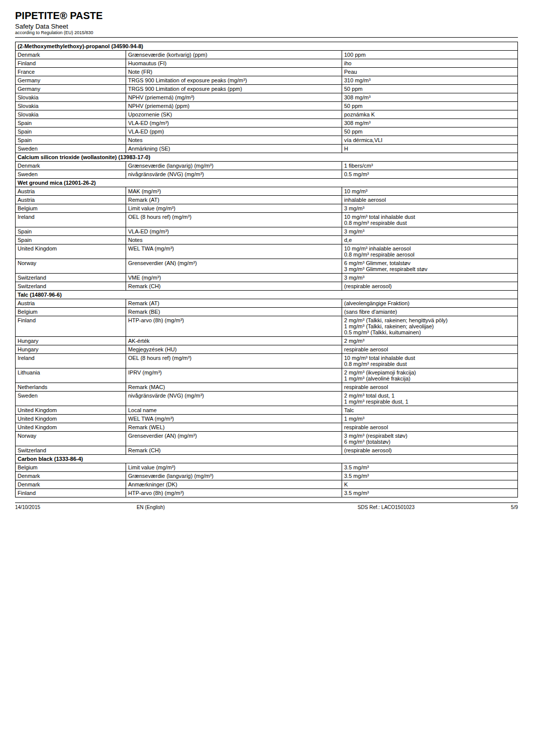PIPETITE® PASTE
Safety Data Sheet
according to Regulation (EU) 2015/830
| (2-Methoxymethylethoxy)-propanol (34590-94-8) |
| Denmark | Grænseværdie (kortvarig) (ppm) | 100 ppm |
| Finland | Huomautus (FI) | iho |
| France | Note (FR) | Peau |
| Germany | TRGS 900 Limitation of exposure peaks (mg/m³) | 310 mg/m³ |
| Germany | TRGS 900 Limitation of exposure peaks (ppm) | 50 ppm |
| Slovakia | NPHV (priemerná) (mg/m³) | 308 mg/m³ |
| Slovakia | NPHV (priemerná) (ppm) | 50 ppm |
| Slovakia | Upozornenie (SK) | poznámka K |
| Spain | VLA-ED (mg/m³) | 308 mg/m³ |
| Spain | VLA-ED (ppm) | 50 ppm |
| Spain | Notes | vía dérmica,VLI |
| Sweden | Anmärkning (SE) | H |
| Calcium silicon trioxide (wollastonite) (13983-17-0) |
| Denmark | Grænseværdie (langvarig) (mg/m³) | 1 fibers/cm³ |
| Sweden | nivågränsvärde (NVG) (mg/m³) | 0.5 mg/m³ |
| Wet ground mica (12001-26-2) |
| Austria | MAK (mg/m³) | 10 mg/m³ |
| Austria | Remark (AT) | inhalable aerosol |
| Belgium | Limit value (mg/m³) | 3 mg/m³ |
| Ireland | OEL (8 hours ref) (mg/m³) | 10 mg/m³ total inhalable dust 0.8 mg/m³ respirable dust |
| Spain | VLA-ED (mg/m³) | 3 mg/m³ |
| Spain | Notes | d,e |
| United Kingdom | WEL TWA (mg/m³) | 10 mg/m³ inhalable aerosol 0.8 mg/m³ respirable aerosol |
| Norway | Grenseverdier (AN) (mg/m³) | 6 mg/m³ Glimmer, totalstøv 3 mg/m³ Glimmer, respirabelt støv |
| Switzerland | VME (mg/m³) | 3 mg/m³ |
| Switzerland | Remark (CH) | (respirable aerosol) |
| Talc (14807-96-6) |
| Austria | Remark (AT) | (alveolengängige Fraktion) |
| Belgium | Remark (BE) | (sans fibre d'amiante) |
| Finland | HTP-arvo (8h) (mg/m³) | 2 mg/m³ (Talkki, rakeinen; hengittyvä pöly) 1 mg/m³ (Talkki, rakeinen; alveolijae) 0.5 mg/m³ (Talkki, kuitumainen) |
| Hungary | AK-érték | 2 mg/m³ |
| Hungary | Megjegyzések (HU) | respirable aerosol |
| Ireland | OEL (8 hours ref) (mg/m³) | 10 mg/m³ total inhalable dust 0.8 mg/m³ respirable dust |
| Lithuania | IPRV (mg/m³) | 2 mg/m³ (ikvepiamoji frakcija) 1 mg/m³ (alveolinė frakcija) |
| Netherlands | Remark (MAC) | respirable aerosol |
| Sweden | nivågränsvärde (NVG) (mg/m³) | 2 mg/m³ total dust, 1 1 mg/m³ respirable dust, 1 |
| United Kingdom | Local name | Talc |
| United Kingdom | WEL TWA (mg/m³) | 1 mg/m³ |
| United Kingdom | Remark (WEL) | respirable aerosol |
| Norway | Grenseverdier (AN) (mg/m³) | 3 mg/m³ (respirabelt støv) 6 mg/m³ (totalstøv) |
| Switzerland | Remark (CH) | (respirable aerosol) |
| Carbon black (1333-86-4) |
| Belgium | Limit value (mg/m³) | 3.5 mg/m³ |
| Denmark | Grænseværdie (langvarig) (mg/m³) | 3.5 mg/m³ |
| Denmark | Anmærkninger (DK) | K |
| Finland | HTP-arvo (8h) (mg/m³) | 3.5 mg/m³ |
14/10/2015
EN (English)
SDS Ref.: LACO1501023
5/9